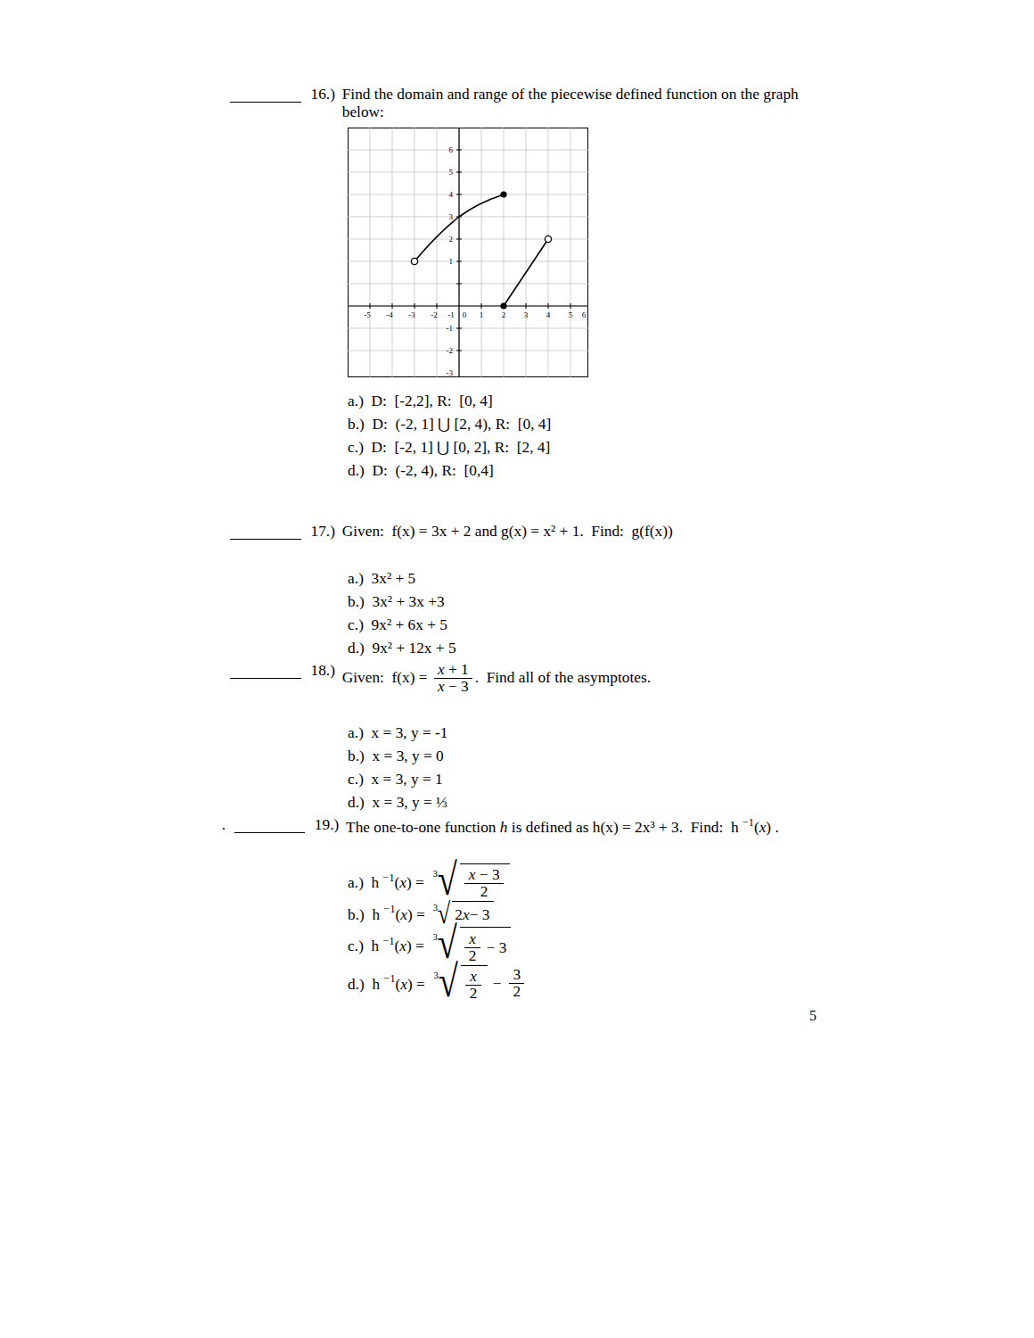16.) Find the domain and range of the piecewise defined function on the graph below:
-5 -4 -3 -2 -1 0 1 2 3 4 5 6 6 5 4 3 2 1 -1 -2 -3
a.) D: [-2,2], R: [0, 4]
b.) D: (-2, 1] ⋃ [2, 4), R: [0, 4]
c.) D: [-2, 1] ⋃ [0, 2], R: [2, 4]
d.) D: (-2, 4), R: [0,4]
17.) Given: f(x) = 3x + 2 and g(x) = x² + 1. Find: g(f(x))
a.) 3x² + 5
b.) 3x² + 3x +3
c.) 9x² + 6x + 5
d.) 9x² + 12x + 5
18.) Given: f(x) = x + 1 x − 3. Find all of the asymptotes.
a.) x = 3, y = -1
b.) x = 3, y = 0
c.) x = 3, y = 1
d.) x = 3, y = ⅓
. 19.) The one-to-one function h is defined as h(x) = 2x³ + 3. Find: h −1(x) .
a.) h −1(x) = 3√x − 32
b.) h −1(x) = 3√2x − 3
c.) h −1(x) = 3√x 2 − 3
d.) h −1(x) = 3√x 2 − 32
5